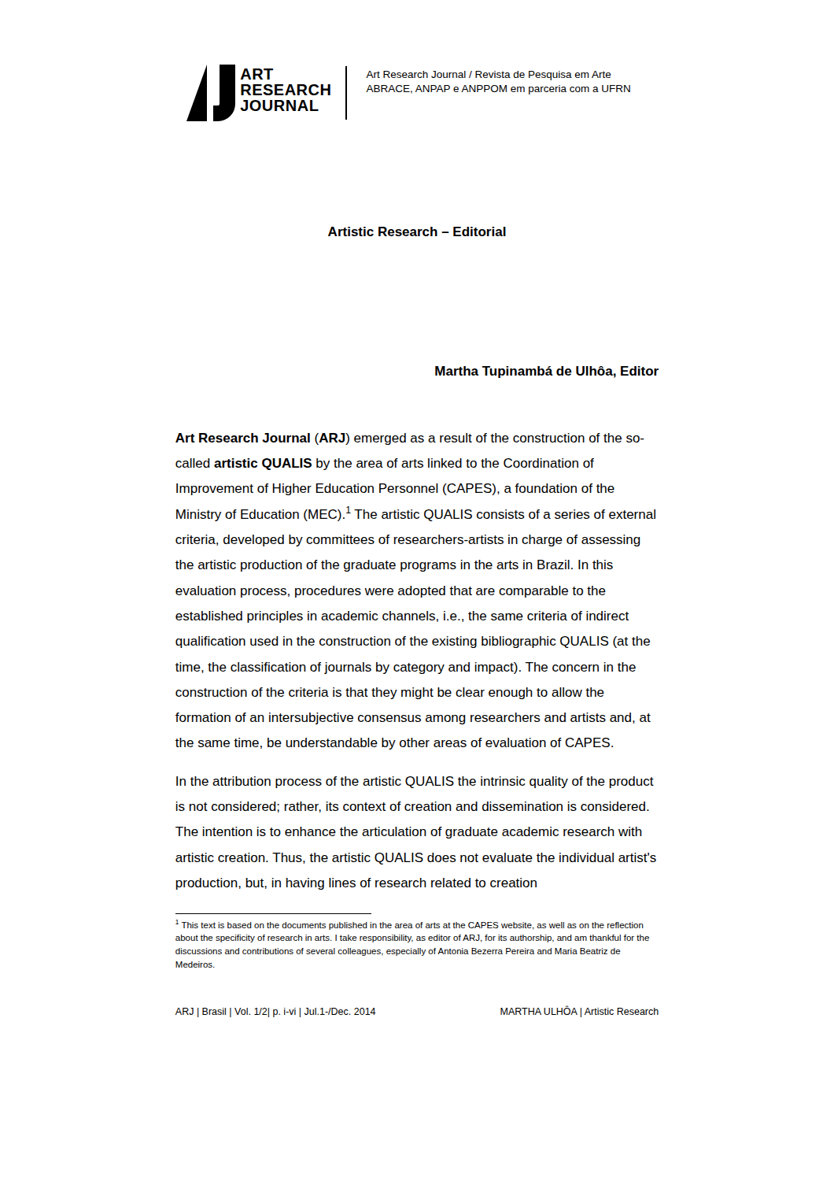ART
RESEARCH
JOURNAL
Art Research Journal / Revista de Pesquisa em Arte
ABRACE, ANPAP e ANPPOM em parceria com a UFRN
Artistic Research – Editorial
Martha Tupinambá de Ulhôa, Editor
Art Research Journal (ARJ) emerged as a result of the construction of the so-called artistic QUALIS by the area of arts linked to the Coordination of Improvement of Higher Education Personnel (CAPES), a foundation of the Ministry of Education (MEC).1 The artistic QUALIS consists of a series of external criteria, developed by committees of researchers-artists in charge of assessing the artistic production of the graduate programs in the arts in Brazil. In this evaluation process, procedures were adopted that are comparable to the established principles in academic channels, i.e., the same criteria of indirect qualification used in the construction of the existing bibliographic QUALIS (at the time, the classification of journals by category and impact). The concern in the construction of the criteria is that they might be clear enough to allow the formation of an intersubjective consensus among researchers and artists and, at the same time, be understandable by other areas of evaluation of CAPES.
In the attribution process of the artistic QUALIS the intrinsic quality of the product is not considered; rather, its context of creation and dissemination is considered. The intention is to enhance the articulation of graduate academic research with artistic creation. Thus, the artistic QUALIS does not evaluate the individual artist's production, but, in having lines of research related to creation
1 This text is based on the documents published in the area of arts at the CAPES website, as well as on the reflection about the specificity of research in arts. I take responsibility, as editor of ARJ, for its authorship, and am thankful for the discussions and contributions of several colleagues, especially of Antonia Bezerra Pereira and Maria Beatriz de Medeiros.
ARJ | Brasil | Vol. 1/2| p. i-vi | Jul.1-/Dec. 2014
MARTHA ULHÔA | Artistic Research